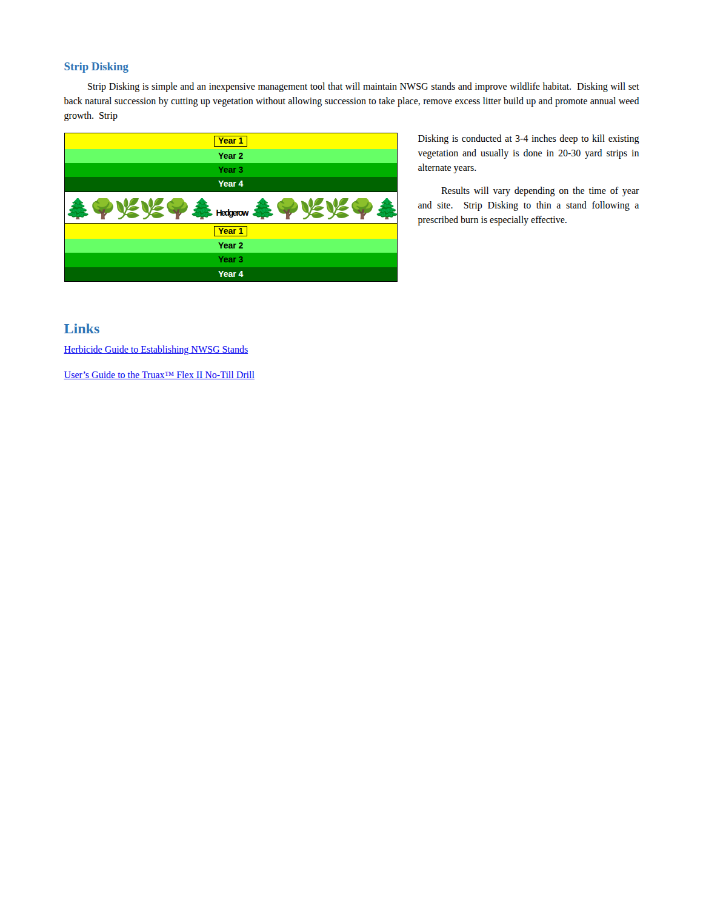Strip Disking
Strip Disking is simple and an inexpensive management tool that will maintain NWSG stands and improve wildlife habitat. Disking will set back natural succession by cutting up vegetation without allowing succession to take place, remove excess litter build up and promote annual weed growth. Strip
Year 1
Year 2
Year 3
Year 4
🌲🌳🌿🌿🌳🌲Hedgerow🌲🌳🌿🌿🌳🌲
Year 1
Year 2
Year 3
Year 4
Disking is conducted at 3-4 inches deep to kill existing vegetation and usually is done in 20-30 yard strips in alternate years.
Results will vary depending on the time of year and site. Strip Disking to thin a stand following a prescribed burn is especially effective.
Links
Herbicide Guide to Establishing NWSG Stands User’s Guide to the Truax™ Flex II No-Till Drill